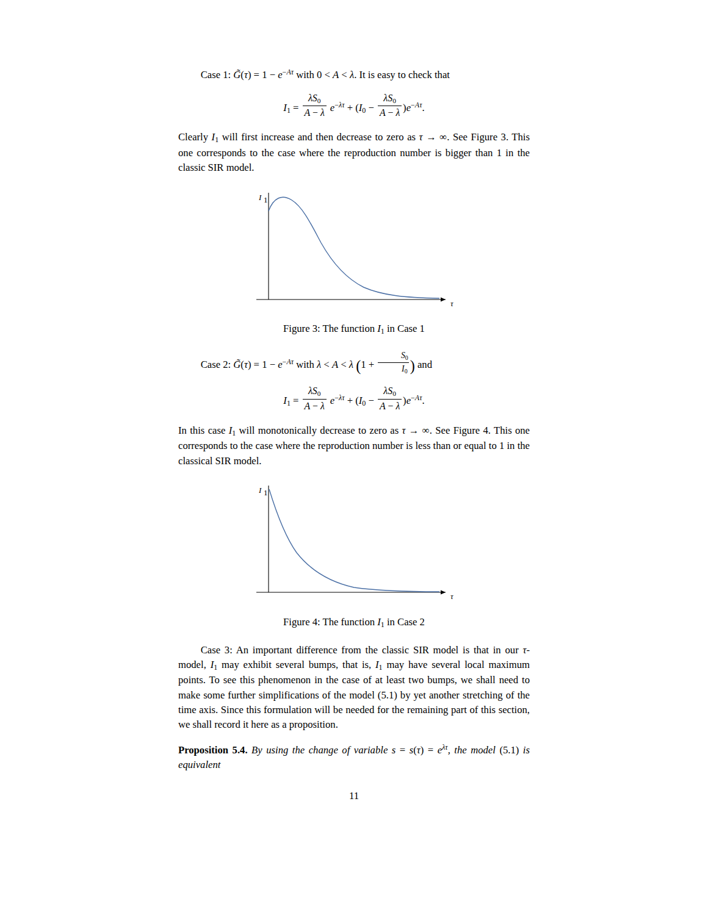Case 1: G̃(τ) = 1 − e−Aτ with 0 < A < λ. It is easy to check that
I1 = λS0 A − λ e−λτ + (I0 − λS0 A − λ)e−Aτ.
Clearly I1 will first increase and then decrease to zero as τ → ∞. See Figure 3. This one corresponds to the case where the reproduction number is bigger than 1 in the classic SIR model.
I 1 τ
Figure 3: The function I1 in Case 1
Case 2: G̃(τ) = 1 − e−Aτ with λ < A < λ (1 + S0 I0) and
I1 = λS0 A − λ e−λτ + (I0 − λS0 A − λ)e−Aτ.
In this case I1 will monotonically decrease to zero as τ → ∞. See Figure 4. This one corresponds to the case where the reproduction number is less than or equal to 1 in the classical SIR model.
I 1 τ
Figure 4: The function I1 in Case 2
Case 3: An important difference from the classic SIR model is that in our τ-model, I1 may exhibit several bumps, that is, I1 may have several local maximum points. To see this phenomenon in the case of at least two bumps, we shall need to make some further simplifications of the model (5.1) by yet another stretching of the time axis. Since this formulation will be needed for the remaining part of this section, we shall record it here as a proposition.
Proposition 5.4. By using the change of variable s = s(τ) = eλτ, the model (5.1) is equivalent
11